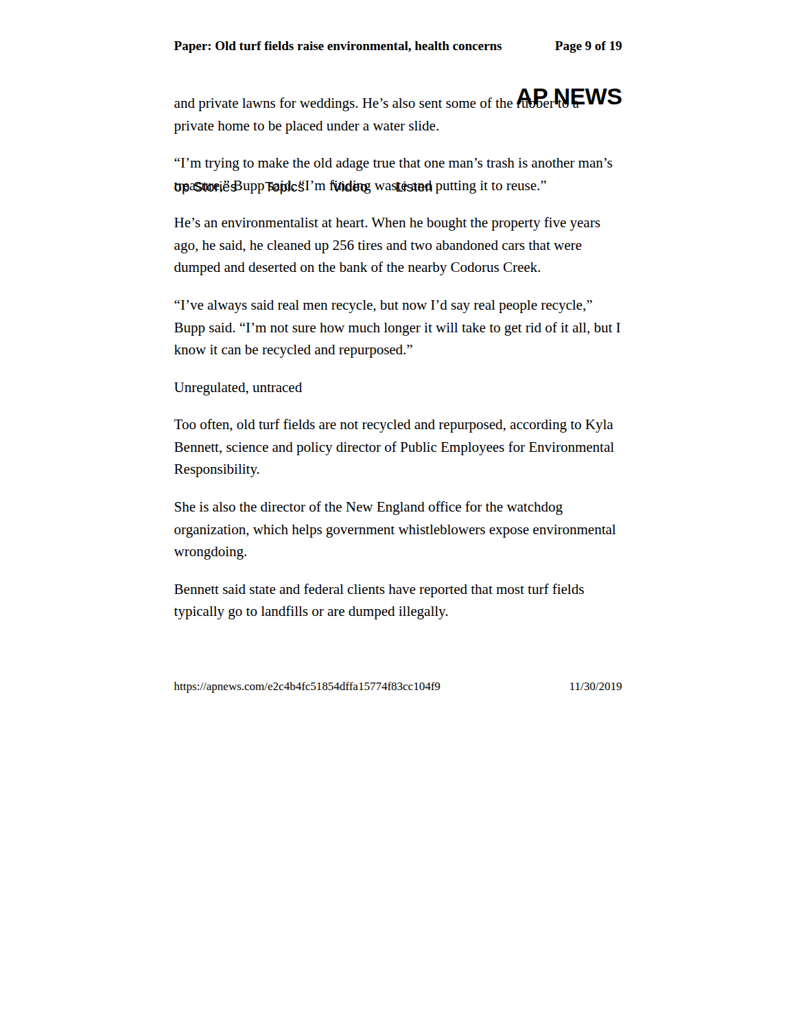Paper: Old turf fields raise environmental, health concerns
Page 9 of 19
AP NEWS
op Stories Topics Video Listen
and private lawns for weddings. He’s also sent some of the rubber to a private home to be placed under a water slide.
“I’m trying to make the old adage true that one man’s trash is another man’s treasure,” Bupp said. “I’m finding waste and putting it to reuse.”
He’s an environmentalist at heart. When he bought the property five years ago, he said, he cleaned up 256 tires and two abandoned cars that were dumped and deserted on the bank of the nearby Codorus Creek.
“I’ve always said real men recycle, but now I’d say real people recycle,” Bupp said. “I’m not sure how much longer it will take to get rid of it all, but I know it can be recycled and repurposed.”
Unregulated, untraced
Too often, old turf fields are not recycled and repurposed, according to Kyla Bennett, science and policy director of Public Employees for Environmental Responsibility.
She is also the director of the New England office for the watchdog organization, which helps government whistleblowers expose environmental wrongdoing.
Bennett said state and federal clients have reported that most turf fields typically go to landfills or are dumped illegally.
https://apnews.com/e2c4b4fc51854dffa15774f83cc104f9
11/30/2019